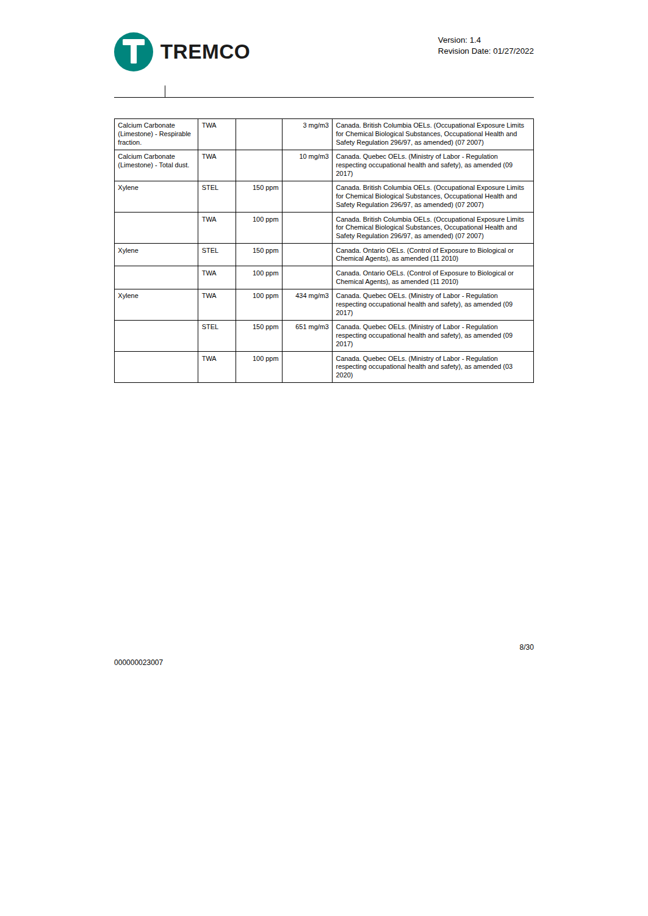TREMCO
Version: 1.4
Revision Date: 01/27/2022
| Calcium Carbonate (Limestone) - Respirable fraction. | TWA | | 3 mg/m3 | Canada. British Columbia OELs. (Occupational Exposure Limits for Chemical Biological Substances, Occupational Health and Safety Regulation 296/97, as amended) (07 2007) |
| Calcium Carbonate (Limestone) - Total dust. | TWA | | 10 mg/m3 | Canada. Quebec OELs. (Ministry of Labor - Regulation respecting occupational health and safety), as amended (09 2017) |
| Xylene | STEL | 150 ppm | | Canada. British Columbia OELs. (Occupational Exposure Limits for Chemical Biological Substances, Occupational Health and Safety Regulation 296/97, as amended) (07 2007) |
| | TWA | 100 ppm | | Canada. British Columbia OELs. (Occupational Exposure Limits for Chemical Biological Substances, Occupational Health and Safety Regulation 296/97, as amended) (07 2007) |
| Xylene | STEL | 150 ppm | | Canada. Ontario OELs. (Control of Exposure to Biological or Chemical Agents), as amended (11 2010) |
| | TWA | 100 ppm | | Canada. Ontario OELs. (Control of Exposure to Biological or Chemical Agents), as amended (11 2010) |
| Xylene | TWA | 100 ppm | 434 mg/m3 | Canada. Quebec OELs. (Ministry of Labor - Regulation respecting occupational health and safety), as amended (09 2017) |
| | STEL | 150 ppm | 651 mg/m3 | Canada. Quebec OELs. (Ministry of Labor - Regulation respecting occupational health and safety), as amended (09 2017) |
| | TWA | 100 ppm | | Canada. Quebec OELs. (Ministry of Labor - Regulation respecting occupational health and safety), as amended (03 2020) |
8/30
000000023007